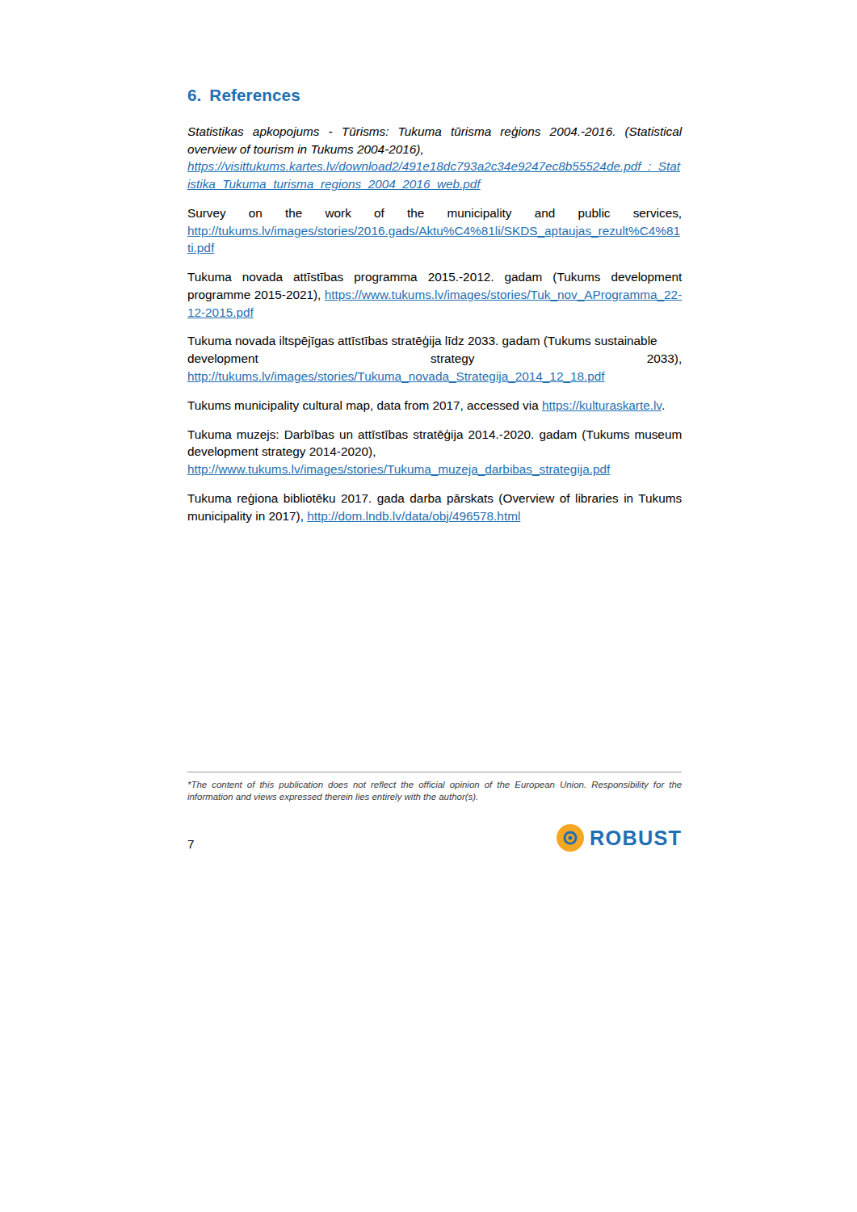6. References
Statistikas apkopojums - Tūrisms: Tukuma tūrisma reģions 2004.-2016. (Statistical overview of tourism in Tukums 2004-2016),
https://visittukums.kartes.lv/download2/491e18dc793a2c34e9247ec8b55524de.pdf_:_Statistika_Tukuma_turisma_regions_2004_2016_web.pdf
Survey on the work of the municipality and public services, http://tukums.lv/images/stories/2016.gads/Aktu%C4%81li/SKDS_aptaujas_rezult%C4%81ti.pdf
Tukuma novada attīstības programma 2015.-2012. gadam (Tukums development programme 2015-2021), https://www.tukums.lv/images/stories/Tuk_nov_AProgramma_22-12-2015.pdf
Tukuma novada iltspējīgas attīstības stratēģija līdz 2033. gadam (Tukums sustainable development strategy 2033), http://tukums.lv/images/stories/Tukuma_novada_Strategija_2014_12_18.pdf
Tukums municipality cultural map, data from 2017, accessed via https://kulturaskarte.lv.
Tukuma muzejs: Darbības un attīstības stratēģija 2014.-2020. gadam (Tukums museum development strategy 2014-2020),
http://www.tukums.lv/images/stories/Tukuma_muzeja_darbibas_strategija.pdf
Tukuma reģiona bibliotēku 2017. gada darba pārskats (Overview of libraries in Tukums municipality in 2017), http://dom.lndb.lv/data/obj/496578.html
*The content of this publication does not reflect the official opinion of the European Union. Responsibility for the information and views expressed therein lies entirely with the author(s).
7
ROBUST